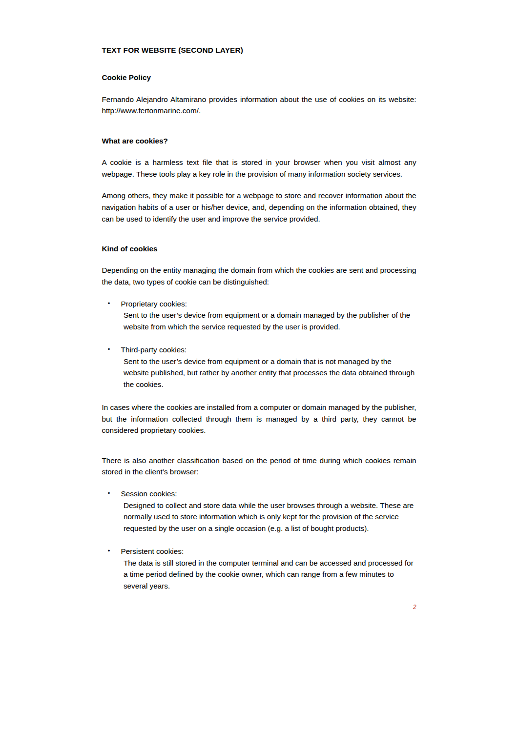TEXT FOR WEBSITE (SECOND LAYER)
Cookie Policy
Fernando Alejandro Altamirano provides information about the use of cookies on its website: http://www.fertonmarine.com/.
What are cookies?
A cookie is a harmless text file that is stored in your browser when you visit almost any webpage. These tools play a key role in the provision of many information society services.
Among others, they make it possible for a webpage to store and recover information about the navigation habits of a user or his/her device, and, depending on the information obtained, they can be used to identify the user and improve the service provided.
Kind of cookies
Depending on the entity managing the domain from which the cookies are sent and processing the data, two types of cookie can be distinguished:
Proprietary cookies: Sent to the user’s device from equipment or a domain managed by the publisher of the website from which the service requested by the user is provided.
Third-party cookies: Sent to the user’s device from equipment or a domain that is not managed by the website published, but rather by another entity that processes the data obtained through the cookies.
In cases where the cookies are installed from a computer or domain managed by the publisher, but the information collected through them is managed by a third party, they cannot be considered proprietary cookies.
There is also another classification based on the period of time during which cookies remain stored in the client’s browser:
Session cookies: Designed to collect and store data while the user browses through a website. These are normally used to store information which is only kept for the provision of the service requested by the user on a single occasion (e.g. a list of bought products).
Persistent cookies: The data is still stored in the computer terminal and can be accessed and processed for a time period defined by the cookie owner, which can range from a few minutes to several years.
2